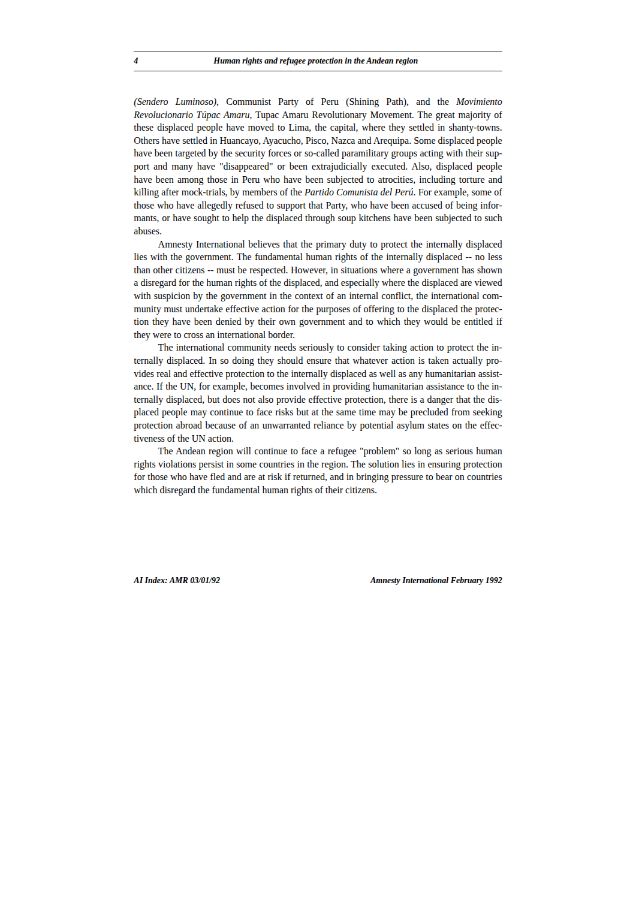4 Human rights and refugee protection in the Andean region
(Sendero Luminoso), Communist Party of Peru (Shining Path), and the Movimiento Revolucionario Túpac Amaru, Tupac Amaru Revolutionary Movement. The great majority of these displaced people have moved to Lima, the capital, where they settled in shanty-towns. Others have settled in Huancayo, Ayacucho, Pisco, Nazca and Arequipa. Some displaced people have been targeted by the security forces or so-called paramilitary groups acting with their support and many have "disappeared" or been extrajudicially executed. Also, displaced people have been among those in Peru who have been subjected to atrocities, including torture and killing after mock-trials, by members of the Partido Comunista del Perú. For example, some of those who have allegedly refused to support that Party, who have been accused of being informants, or have sought to help the displaced through soup kitchens have been subjected to such abuses.
Amnesty International believes that the primary duty to protect the internally displaced lies with the government. The fundamental human rights of the internally displaced -- no less than other citizens -- must be respected. However, in situations where a government has shown a disregard for the human rights of the displaced, and especially where the displaced are viewed with suspicion by the government in the context of an internal conflict, the international community must undertake effective action for the purposes of offering to the displaced the protection they have been denied by their own government and to which they would be entitled if they were to cross an international border.
The international community needs seriously to consider taking action to protect the internally displaced. In so doing they should ensure that whatever action is taken actually provides real and effective protection to the internally displaced as well as any humanitarian assistance. If the UN, for example, becomes involved in providing humanitarian assistance to the internally displaced, but does not also provide effective protection, there is a danger that the displaced people may continue to face risks but at the same time may be precluded from seeking protection abroad because of an unwarranted reliance by potential asylum states on the effectiveness of the UN action.
The Andean region will continue to face a refugee "problem" so long as serious human rights violations persist in some countries in the region. The solution lies in ensuring protection for those who have fled and are at risk if returned, and in bringing pressure to bear on countries which disregard the fundamental human rights of their citizens.
AI Index: AMR 03/01/92 Amnesty International February 1992